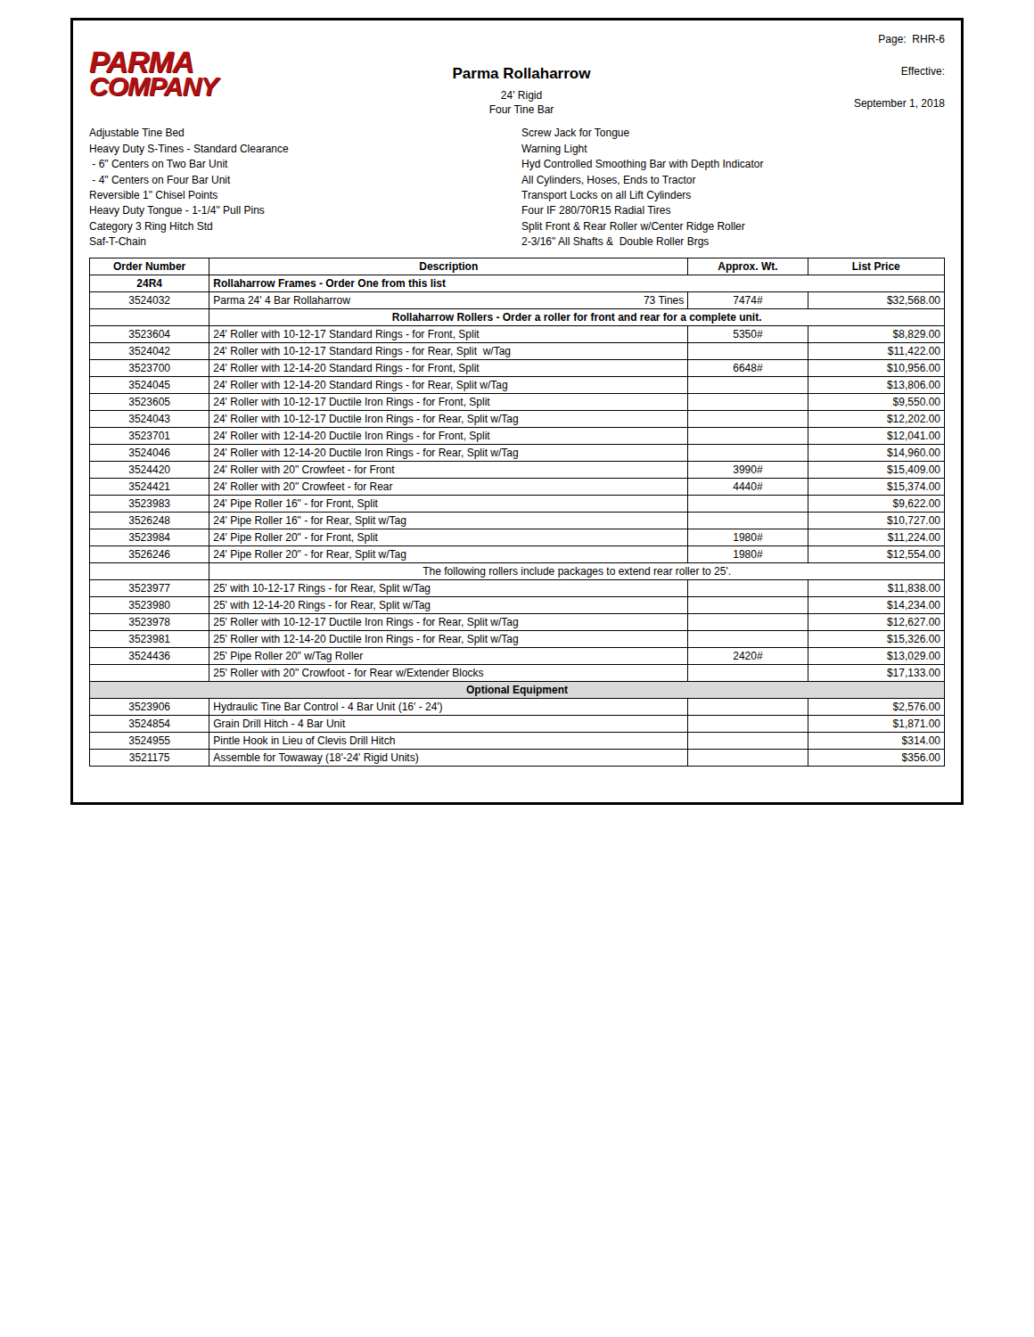Page: RHR-6
PARMA
COMPANY
Parma Rollaharrow
24' Rigid
Four Tine Bar
Effective:
September 1, 2018
Adjustable Tine Bed
Heavy Duty S-Tines - Standard Clearance
- 6" Centers on Two Bar Unit
- 4" Centers on Four Bar Unit
Reversible 1" Chisel Points
Heavy Duty Tongue - 1-1/4" Pull Pins
Category 3 Ring Hitch Std
Saf-T-Chain
Screw Jack for Tongue
Warning Light
Hyd Controlled Smoothing Bar with Depth Indicator
All Cylinders, Hoses, Ends to Tractor
Transport Locks on all Lift Cylinders
Four IF 280/70R15 Radial Tires
Split Front & Rear Roller w/Center Ridge Roller
2-3/16" All Shafts & Double Roller Brgs
| Order Number | Description | Approx. Wt. | List Price |
| --- | --- | --- | --- |
| 24R4 | Rollaharrow Frames - Order One from this list |
| 3524032 | Parma 24' 4 Bar Rollaharrow 73 Tines | 7474# | $32,568.00 |
| | Rollaharrow Rollers - Order a roller for front and rear for a complete unit. |
| 3523604 | 24' Roller with 10-12-17 Standard Rings - for Front, Split | 5350# | $8,829.00 |
| 3524042 | 24' Roller with 10-12-17 Standard Rings - for Rear, Split w/Tag | | $11,422.00 |
| 3523700 | 24' Roller with 12-14-20 Standard Rings - for Front, Split | 6648# | $10,956.00 |
| 3524045 | 24' Roller with 12-14-20 Standard Rings - for Rear, Split w/Tag | | $13,806.00 |
| 3523605 | 24' Roller with 10-12-17 Ductile Iron Rings - for Front, Split | | $9,550.00 |
| 3524043 | 24' Roller with 10-12-17 Ductile Iron Rings - for Rear, Split w/Tag | | $12,202.00 |
| 3523701 | 24' Roller with 12-14-20 Ductile Iron Rings - for Front, Split | | $12,041.00 |
| 3524046 | 24' Roller with 12-14-20 Ductile Iron Rings - for Rear, Split w/Tag | | $14,960.00 |
| 3524420 | 24' Roller with 20" Crowfeet - for Front | 3990# | $15,409.00 |
| 3524421 | 24' Roller with 20" Crowfeet - for Rear | 4440# | $15,374.00 |
| 3523983 | 24' Pipe Roller 16" - for Front, Split | | $9,622.00 |
| 3526248 | 24' Pipe Roller 16" - for Rear, Split w/Tag | | $10,727.00 |
| 3523984 | 24' Pipe Roller 20" - for Front, Split | 1980# | $11,224.00 |
| 3526246 | 24' Pipe Roller 20" - for Rear, Split w/Tag | 1980# | $12,554.00 |
| | The following rollers include packages to extend rear roller to 25'. |
| 3523977 | 25' with 10-12-17 Rings - for Rear, Split w/Tag | | $11,838.00 |
| 3523980 | 25' with 12-14-20 Rings - for Rear, Split w/Tag | | $14,234.00 |
| 3523978 | 25' Roller with 10-12-17 Ductile Iron Rings - for Rear, Split w/Tag | | $12,627.00 |
| 3523981 | 25' Roller with 12-14-20 Ductile Iron Rings - for Rear, Split w/Tag | | $15,326.00 |
| 3524436 | 25' Pipe Roller 20" w/Tag Roller | 2420# | $13,029.00 |
| | 25' Roller with 20" Crowfoot - for Rear w/Extender Blocks | | $17,133.00 |
| Optional Equipment |
| 3523906 | Hydraulic Tine Bar Control - 4 Bar Unit (16' - 24') | | $2,576.00 |
| 3524854 | Grain Drill Hitch - 4 Bar Unit | | $1,871.00 |
| 3524955 | Pintle Hook in Lieu of Clevis Drill Hitch | | $314.00 |
| 3521175 | Assemble for Towaway (18'-24' Rigid Units) | | $356.00 |